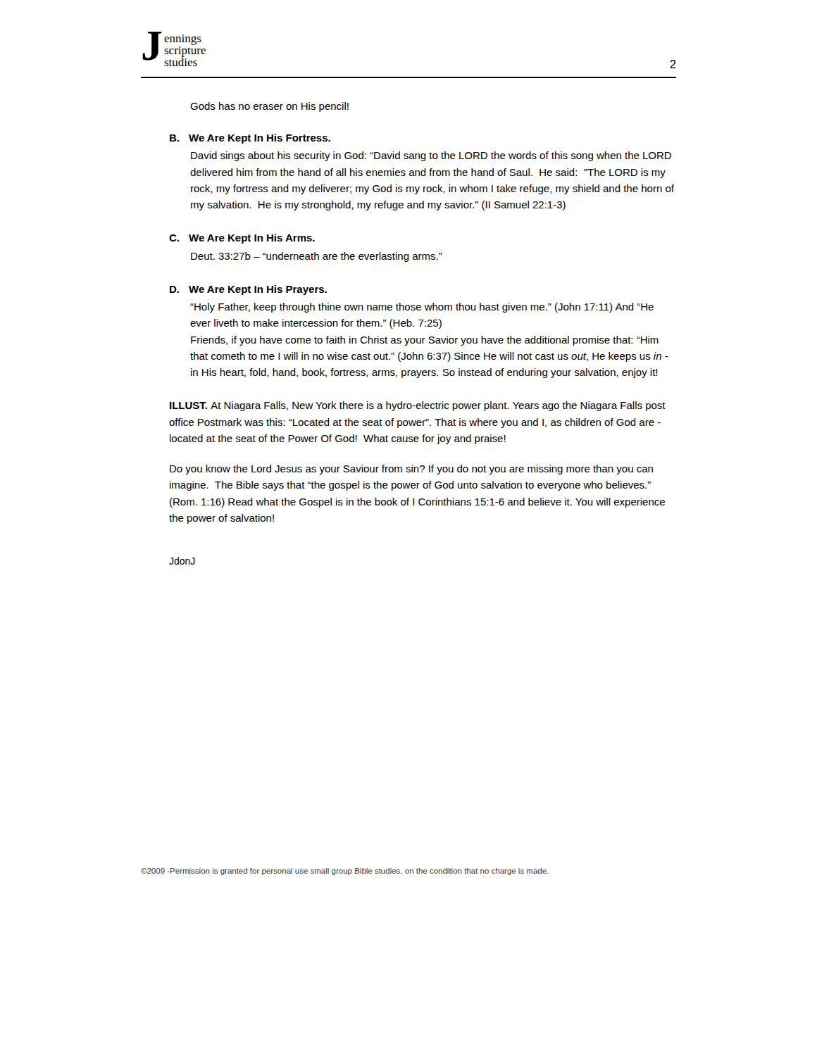J
ennings scripture studies
2
Gods has no eraser on His pencil!
B. We Are Kept In His Fortress.
David sings about his security in God: “David sang to the LORD the words of this song when the LORD delivered him from the hand of all his enemies and from the hand of Saul. He said: "The LORD is my rock, my fortress and my deliverer; my God is my rock, in whom I take refuge, my shield and the horn of my salvation. He is my stronghold, my refuge and my savior.” (II Samuel 22:1-3)
C. We Are Kept In His Arms.
Deut. 33:27b – “underneath are the everlasting arms.”
D. We Are Kept In His Prayers.
“Holy Father, keep through thine own name those whom thou hast given me.” (John 17:11) And “He ever liveth to make intercession for them.” (Heb. 7:25)
Friends, if you have come to faith in Christ as your Savior you have the additional promise that: “Him that cometh to me I will in no wise cast out.” (John 6:37) Since He will not cast us out, He keeps us in - in His heart, fold, hand, book, fortress, arms, prayers. So instead of enduring your salvation, enjoy it!
ILLUST. At Niagara Falls, New York there is a hydro-electric power plant. Years ago the Niagara Falls post office Postmark was this: “Located at the seat of power”. That is where you and I, as children of God are - located at the seat of the Power Of God! What cause for joy and praise!
Do you know the Lord Jesus as your Saviour from sin? If you do not you are missing more than you can imagine. The Bible says that “the gospel is the power of God unto salvation to everyone who believes.” (Rom. 1:16) Read what the Gospel is in the book of I Corinthians 15:1-6 and believe it. You will experience the power of salvation!
JdonJ
©2009 -Permission is granted for personal use small group Bible studies, on the condition that no charge is made.